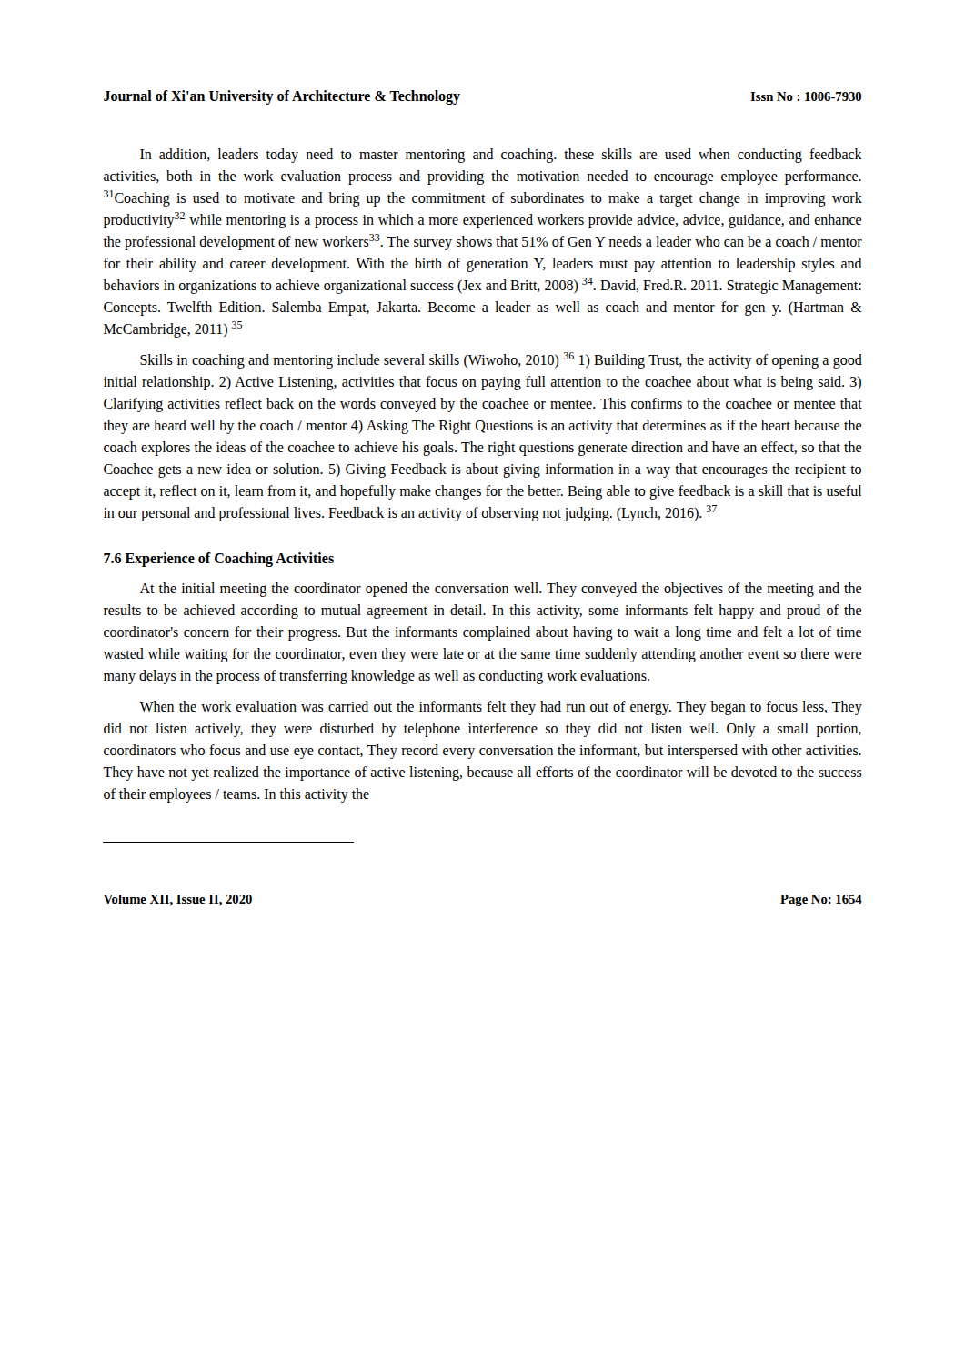Journal of Xi'an University of Architecture & Technology Issn No : 1006-7930
In addition, leaders today need to master mentoring and coaching. these skills are used when conducting feedback activities, both in the work evaluation process and providing the motivation needed to encourage employee performance. 31Coaching is used to motivate and bring up the commitment of subordinates to make a target change in improving work productivity32 while mentoring is a process in which a more experienced workers provide advice, advice, guidance, and enhance the professional development of new workers33. The survey shows that 51% of Gen Y needs a leader who can be a coach / mentor for their ability and career development. With the birth of generation Y, leaders must pay attention to leadership styles and behaviors in organizations to achieve organizational success (Jex and Britt, 2008) 34. David, Fred.R. 2011. Strategic Management: Concepts. Twelfth Edition. Salemba Empat, Jakarta. Become a leader as well as coach and mentor for gen y. (Hartman & McCambridge, 2011) 35
Skills in coaching and mentoring include several skills (Wiwoho, 2010) 36 1) Building Trust, the activity of opening a good initial relationship. 2) Active Listening, activities that focus on paying full attention to the coachee about what is being said. 3) Clarifying activities reflect back on the words conveyed by the coachee or mentee. This confirms to the coachee or mentee that they are heard well by the coach / mentor 4) Asking The Right Questions is an activity that determines as if the heart because the coach explores the ideas of the coachee to achieve his goals. The right questions generate direction and have an effect, so that the Coachee gets a new idea or solution. 5) Giving Feedback is about giving information in a way that encourages the recipient to accept it, reflect on it, learn from it, and hopefully make changes for the better. Being able to give feedback is a skill that is useful in our personal and professional lives. Feedback is an activity of observing not judging. (Lynch, 2016). 37
7.6 Experience of Coaching Activities
At the initial meeting the coordinator opened the conversation well. They conveyed the objectives of the meeting and the results to be achieved according to mutual agreement in detail. In this activity, some informants felt happy and proud of the coordinator's concern for their progress. But the informants complained about having to wait a long time and felt a lot of time wasted while waiting for the coordinator, even they were late or at the same time suddenly attending another event so there were many delays in the process of transferring knowledge as well as conducting work evaluations.
When the work evaluation was carried out the informants felt they had run out of energy. They began to focus less, They did not listen actively, they were disturbed by telephone interference so they did not listen well. Only a small portion, coordinators who focus and use eye contact, They record every conversation the informant, but interspersed with other activities. They have not yet realized the importance of active listening, because all efforts of the coordinator will be devoted to the success of their employees / teams. In this activity the
Volume XII, Issue II, 2020 Page No: 1654